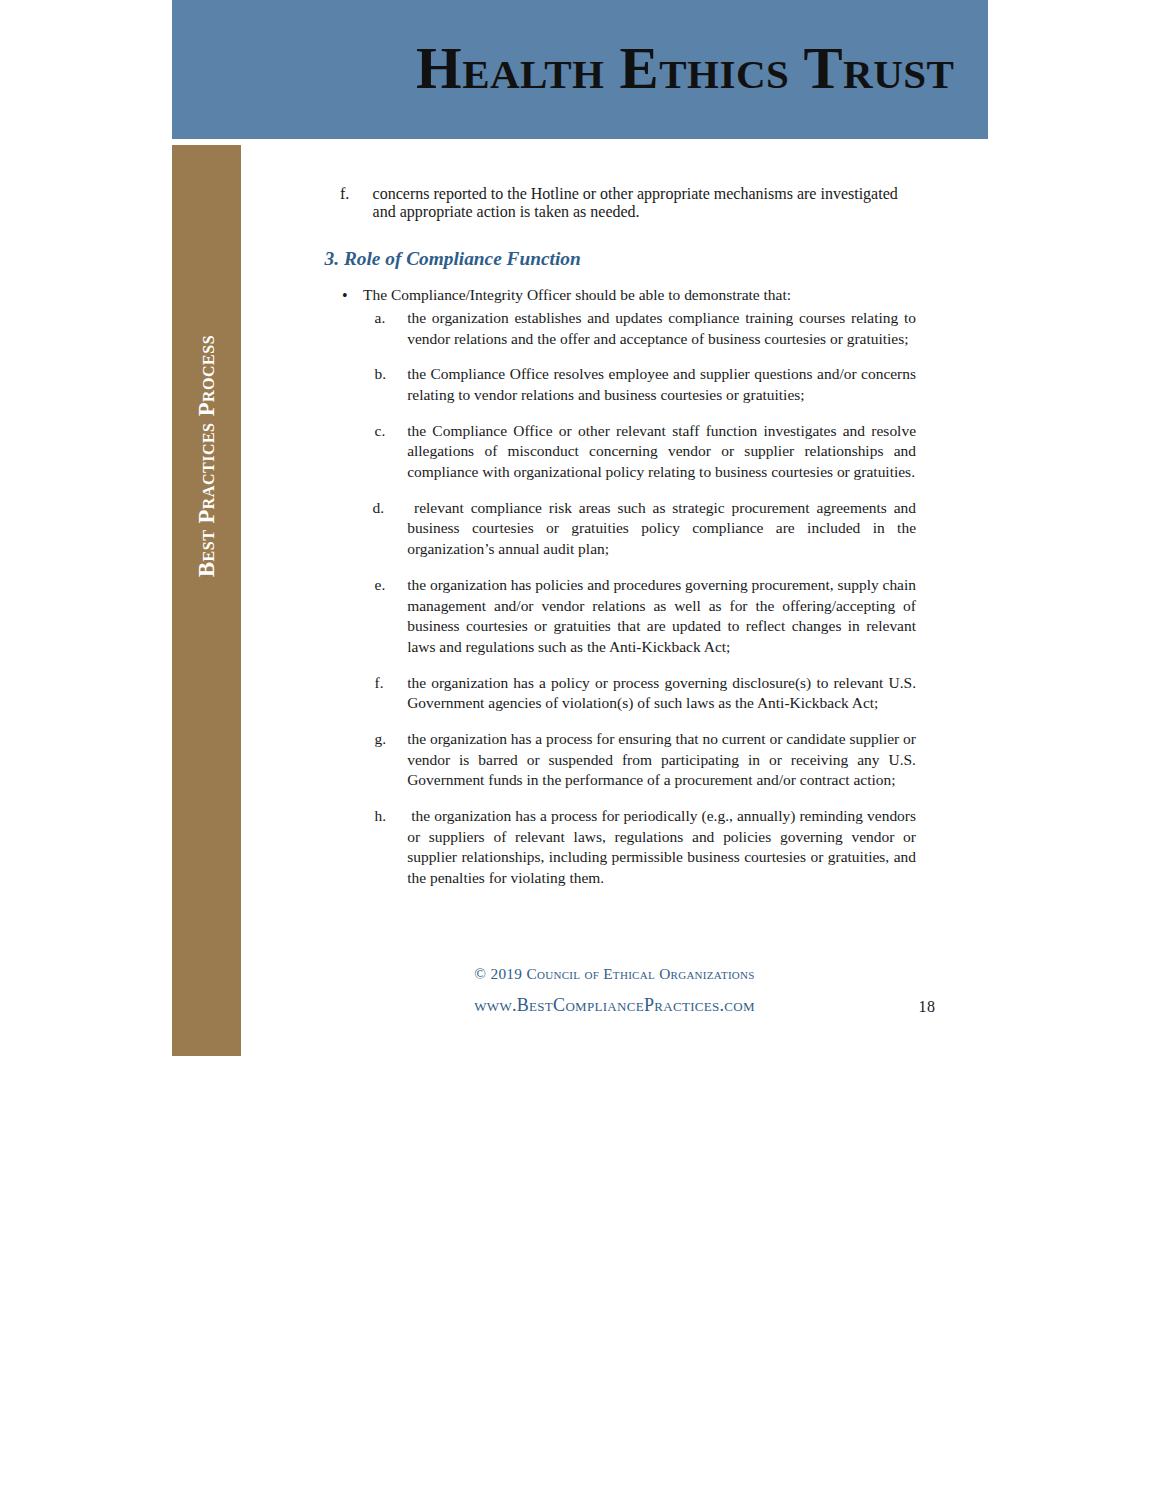Health Ethics Trust
Best Practices Process
f. concerns reported to the Hotline or other appropriate mechanisms are investigated and appropriate action is taken as needed.
3. Role of Compliance Function
The Compliance/Integrity Officer should be able to demonstrate that:
the organization establishes and updates compliance training courses relating to vendor relations and the offer and acceptance of business courtesies or gratuities;
the Compliance Office resolves employee and supplier questions and/or concerns relating to vendor relations and business courtesies or gratuities;
the Compliance Office or other relevant staff function investigates and resolve allegations of misconduct concerning vendor or supplier relationships and compliance with organizational policy relating to business courtesies or gratuities.
relevant compliance risk areas such as strategic procurement agreements and business courtesies or gratuities policy compliance are included in the organization’s annual audit plan;
the organization has policies and procedures governing procurement, supply chain management and/or vendor relations as well as for the offering/accepting of business courtesies or gratuities that are updated to reflect changes in relevant laws and regulations such as the Anti-Kickback Act;
the organization has a policy or process governing disclosure(s) to relevant U.S. Government agencies of violation(s) of such laws as the Anti-Kickback Act;
the organization has a process for ensuring that no current or candidate supplier or vendor is barred or suspended from participating in or receiving any U.S. Government funds in the performance of a procurement and/or contract action;
the organization has a process for periodically (e.g., annually) reminding vendors or suppliers of relevant laws, regulations and policies governing vendor or supplier relationships, including permissible business courtesies or gratuities, and the penalties for violating them.
© 2019 Council of Ethical Organizations
www.BestCompliancePractices.com 18